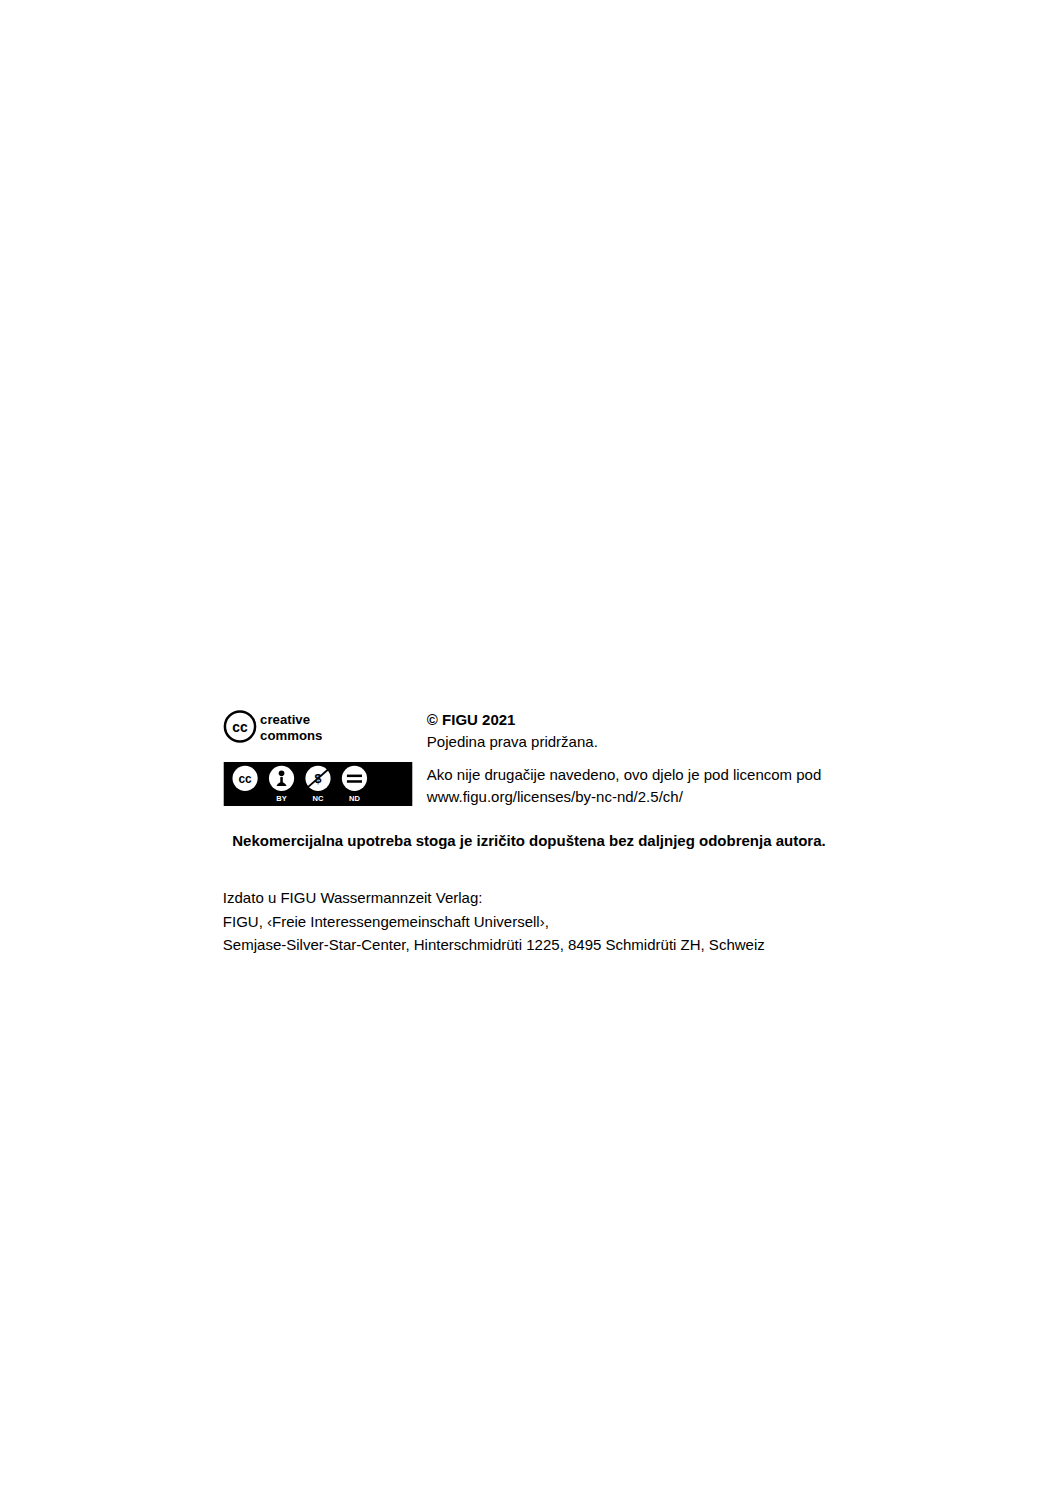cc creative commons
© FIGU 2021
Pojedina prava pridržana.
cc $ BY NC ND
Ako nije drugačije navedeno, ovo djelo je pod licencom pod
www.figu.org/licenses/by-nc-nd/2.5/ch/
Nekomercijalna upotreba stoga je izričito dopuštena bez daljnjeg odobrenja autora.
Izdato u FIGU Wassermannzeit Verlag:
FIGU, ‹Freie Interessengemeinschaft Universell›,
Semjase-Silver-Star-Center, Hinterschmidrüti 1225, 8495 Schmidrüti ZH, Schweiz